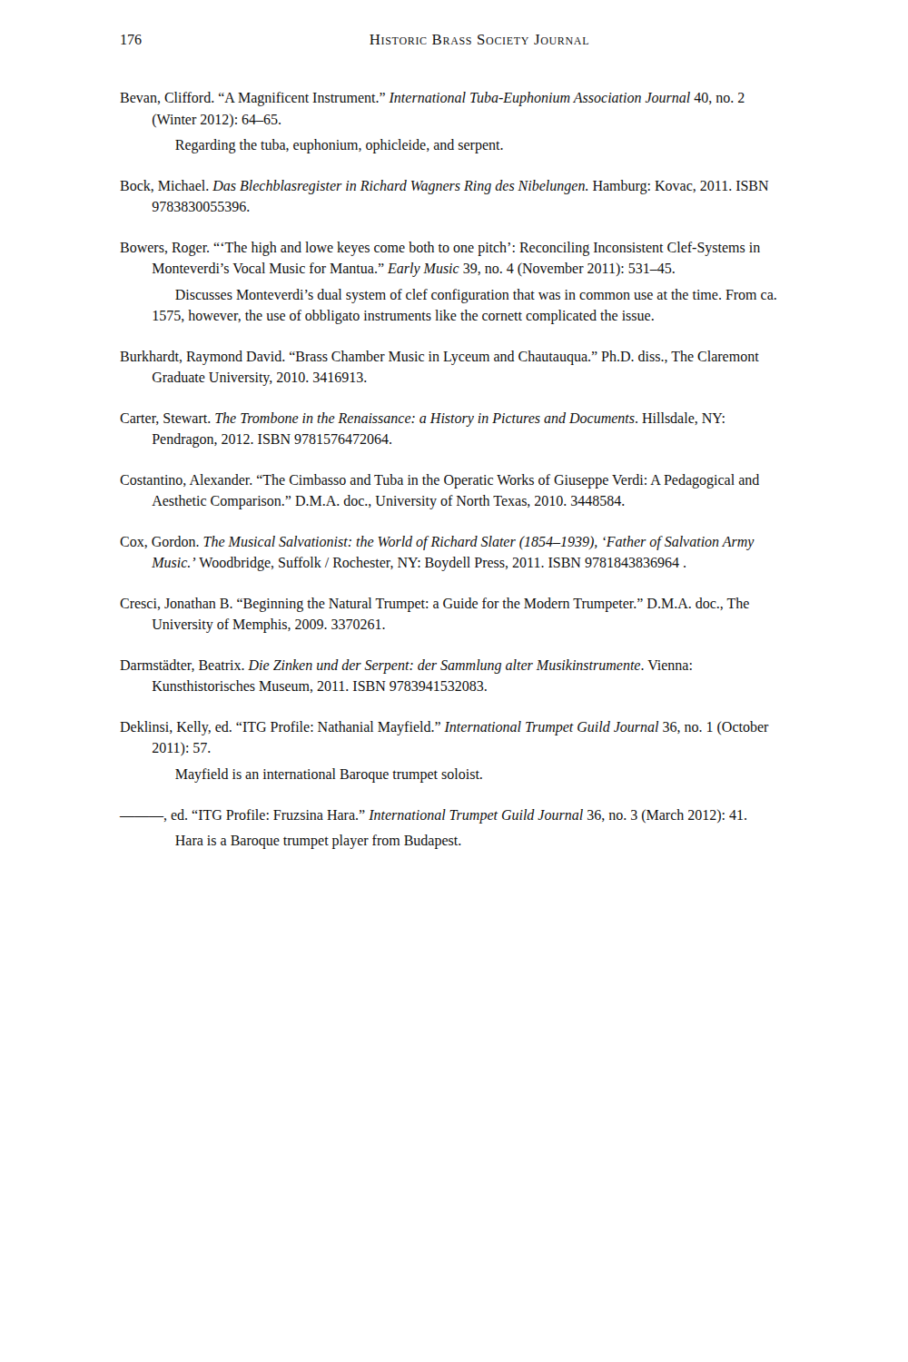176 Historic Brass Society Journal
Bevan, Clifford. “A Magnificent Instrument.” International Tuba-Euphonium Association Journal 40, no. 2 (Winter 2012): 64–65. Regarding the tuba, euphonium, ophicleide, and serpent.
Bock, Michael. Das Blechblasregister in Richard Wagners Ring des Nibelungen. Hamburg: Kovac, 2011. ISBN 9783830055396.
Bowers, Roger. “‘The high and lowe keyes come both to one pitch’: Reconciling Inconsistent Clef-Systems in Monteverdi’s Vocal Music for Mantua.” Early Music 39, no. 4 (November 2011): 531–45. Discusses Monteverdi’s dual system of clef configuration that was in common use at the time. From ca. 1575, however, the use of obbligato instruments like the cornett complicated the issue.
Burkhardt, Raymond David. “Brass Chamber Music in Lyceum and Chautauqua.” Ph.D. diss., The Claremont Graduate University, 2010. 3416913.
Carter, Stewart. The Trombone in the Renaissance: a History in Pictures and Documents. Hillsdale, NY: Pendragon, 2012. ISBN 9781576472064.
Costantino, Alexander. “The Cimbasso and Tuba in the Operatic Works of Giuseppe Verdi: A Pedagogical and Aesthetic Comparison.” D.M.A. doc., University of North Texas, 2010. 3448584.
Cox, Gordon. The Musical Salvationist: the World of Richard Slater (1854–1939), ‘Father of Salvation Army Music.’ Woodbridge, Suffolk / Rochester, NY: Boydell Press, 2011. ISBN 9781843836964 .
Cresci, Jonathan B. “Beginning the Natural Trumpet: a Guide for the Modern Trumpeter.” D.M.A. doc., The University of Memphis, 2009. 3370261.
Darmstädter, Beatrix. Die Zinken und der Serpent: der Sammlung alter Musikinstrumente. Vienna: Kunsthistorisches Museum, 2011. ISBN 9783941532083.
Deklinsi, Kelly, ed. “ITG Profile: Nathanial Mayfield.” International Trumpet Guild Journal 36, no. 1 (October 2011): 57. Mayfield is an international Baroque trumpet soloist.
———, ed. “ITG Profile: Fruzsina Hara.” International Trumpet Guild Journal 36, no. 3 (March 2012): 41. Hara is a Baroque trumpet player from Budapest.